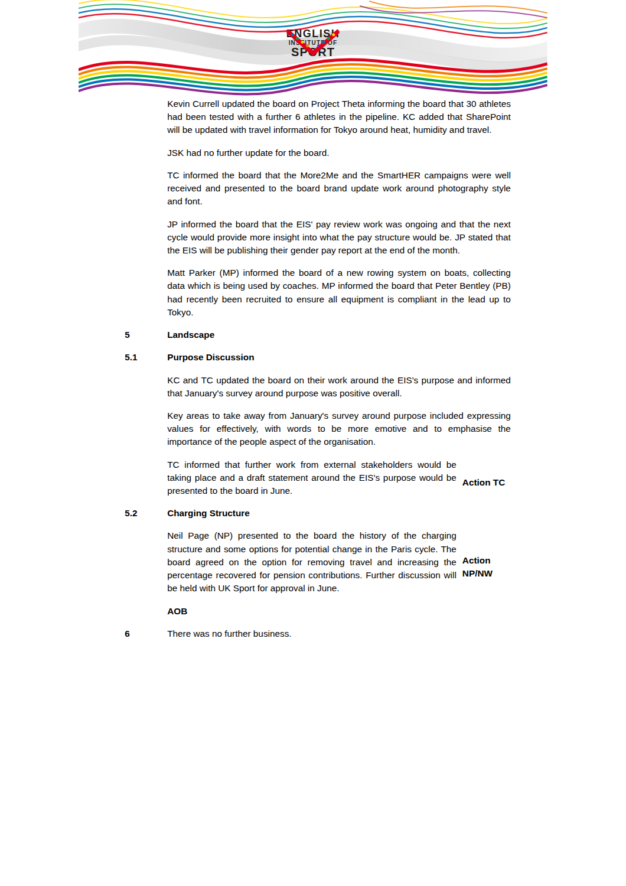ENGLISH
INSTITUTE OF
SPORT
Kevin Currell updated the board on Project Theta informing the board that 30 athletes had been tested with a further 6 athletes in the pipeline. KC added that SharePoint will be updated with travel information for Tokyo around heat, humidity and travel.
JSK had no further update for the board.
TC informed the board that the More2Me and the SmartHER campaigns were well received and presented to the board brand update work around photography style and font.
JP informed the board that the EIS' pay review work was ongoing and that the next cycle would provide more insight into what the pay structure would be. JP stated that the EIS will be publishing their gender pay report at the end of the month.
Matt Parker (MP) informed the board of a new rowing system on boats, collecting data which is being used by coaches. MP informed the board that Peter Bentley (PB) had recently been recruited to ensure all equipment is compliant in the lead up to Tokyo.
5
Landscape
5.1
Purpose Discussion
KC and TC updated the board on their work around the EIS's purpose and informed that January's survey around purpose was positive overall.
Key areas to take away from January's survey around purpose included expressing values for effectively, with words to be more emotive and to emphasise the importance of the people aspect of the organisation.
TC informed that further work from external stakeholders would be taking place and a draft statement around the EIS's purpose would be presented to the board in June.
Action TC
5.2
Charging Structure
Neil Page (NP) presented to the board the history of the charging structure and some options for potential change in the Paris cycle. The board agreed on the option for removing travel and increasing the percentage recovered for pension contributions. Further discussion will be held with UK Sport for approval in June.
Action NP/NW
AOB
6
There was no further business.